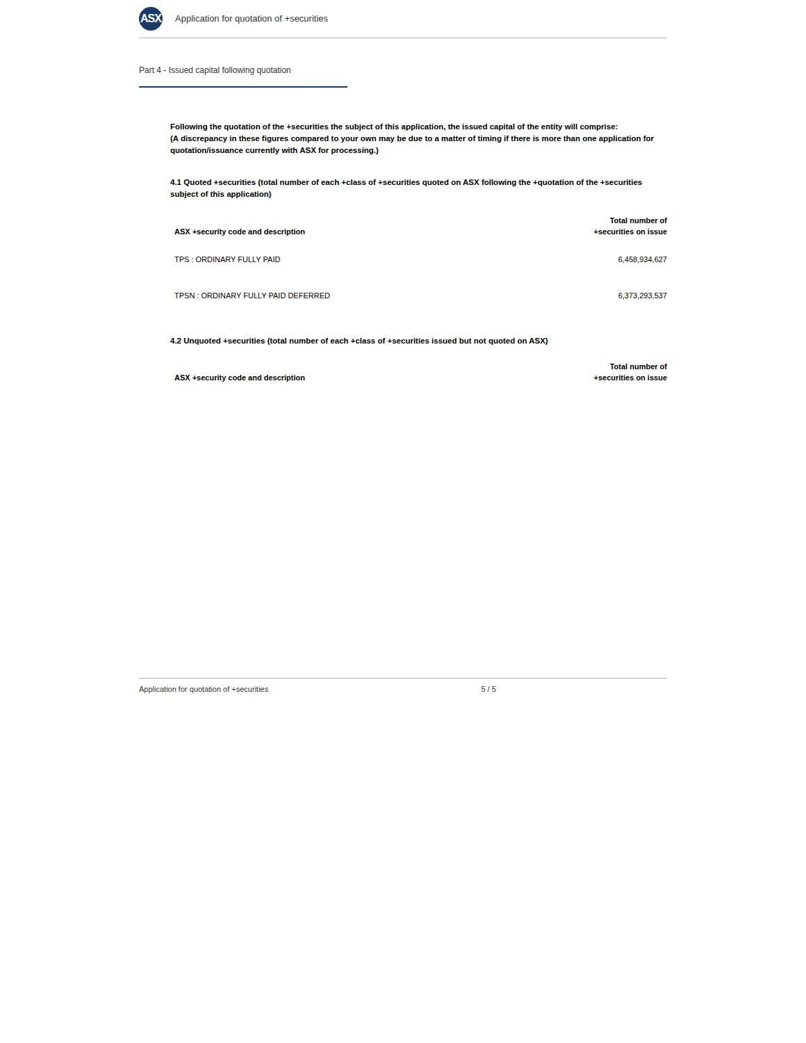ASX
Application for quotation of +securities
Part 4 - Issued capital following quotation
Following the quotation of the +securities the subject of this application, the issued capital of the entity will comprise:
(A discrepancy in these figures compared to your own may be due to a matter of timing if there is more than one application for quotation/issuance currently with ASX for processing.)
4.1 Quoted +securities (total number of each +class of +securities quoted on ASX following the +quotation of the +securities subject of this application)
| ASX +security code and description | Total number of +securities on issue |
| --- | --- |
| TPS : ORDINARY FULLY PAID | 6,458,934,627 |
| TPSN : ORDINARY FULLY PAID DEFERRED | 6,373,293,537 |
4.2 Unquoted +securities (total number of each +class of +securities issued but not quoted on ASX)
| ASX +security code and description | Total number of +securities on issue |
| --- | --- |
Application for quotation of +securities
5 / 5